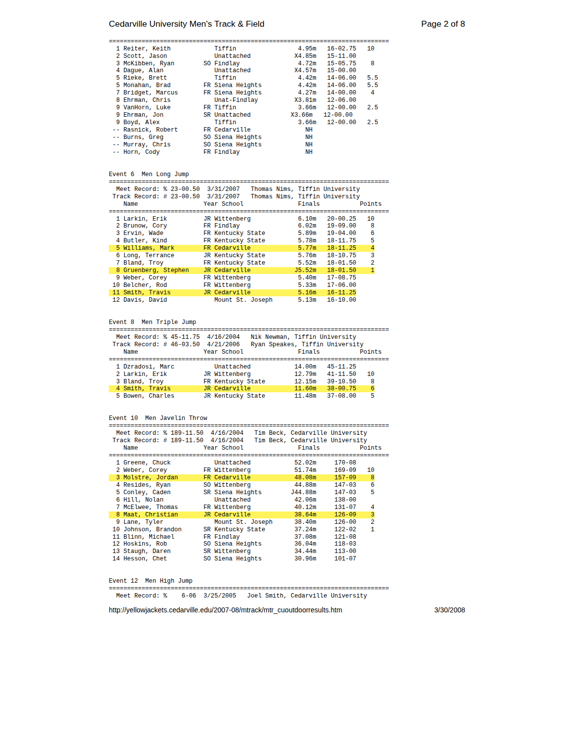Cedarville University Men's Track & Field
Page 2 of 8
=============================================================================
  1 Reiter, Keith            Tiffin                 4.95m   16-02.75   10
  2 Scott, Jason             Unattached            X4.85m   15-11.00
  3 McKibben, Ryan        SO Findlay                4.72m   15-05.75    8
  4 Dague, Alan              Unattached            X4.57m   15-00.00
  5 Rieke, Brett             Tiffin                 4.42m   14-06.00   5.5
  5 Monahan, Brad         FR Siena Heights          4.42m   14-06.00   5.5
  7 Bridget, Marcus       FR Siena Heights          4.27m   14-00.00    4
  8 Ehrman, Chris            Unat-Findlay          X3.81m   12-06.00
  9 VanHorn, Luke         FR Tiffin                 3.66m   12-00.00   2.5
  9 Ehrman, Jon           SR Unattached           X3.66m   12-00.00
  9 Boyd, Alex               Tiffin                 3.66m   12-00.00   2.5
 -- Rasnick, Robert       FR Cedarville               NH
 -- Burns, Greg           SO Siena Heights            NH
 -- Murray, Chris         SO Siena Heights            NH
 -- Horn, Cody            FR Findlay                  NH


Event 6  Men Long Jump
=============================================================================
  Meet Record: % 23-00.50  3/31/2007   Thomas Nims, Tiffin University
 Track Record: # 23-00.50  3/31/2007   Thomas Nims, Tiffin University
    Name                  Year School               Finals           Points
=============================================================================
  1 Larkin, Erik          JR Wittenberg             6.10m   20-00.25   10
  2 Brunow, Cory          FR Findlay                6.02m   19-09.00    8
  3 Ervin, Wade           FR Kentucky State         5.89m   19-04.00    6
  4 Butler, Kind          FR Kentucky State         5.78m   18-11.75    5
  5 Williams, Mark        FR Cedarville             5.77m   18-11.25    4
  6 Long, Terrance        JR Kentucky State         5.76m   18-10.75    3
  7 Bland, Troy           FR Kentucky State         5.52m   18-01.50    2
  8 Gruenberg, Stephen    JR Cedarville            J5.52m   18-01.50    1
  9 Weber, Corey          FR Wittenberg             5.40m   17-08.75
 10 Belcher, Rod          FR Wittenberg             5.33m   17-06.00
 11 Smith, Travis         JR Cedarville             5.16m   16-11.25
 12 Davis, David             Mount St. Joseph       5.13m   16-10.00


Event 8  Men Triple Jump
=============================================================================
  Meet Record: % 45-11.75  4/16/2004   Nik Newman, Tiffin University
 Track Record: # 46-03.50  4/21/2006   Ryan Speakes, Tiffin University
    Name                  Year School               Finals           Points
=============================================================================
  1 Dzradosi, Marc           Unattached            14.00m   45-11.25
  2 Larkin, Erik          JR Wittenberg            12.79m   41-11.50   10
  3 Bland, Troy           FR Kentucky State        12.15m   39-10.50    8
  4 Smith, Travis         JR Cedarville            11.60m   38-00.75    6
  5 Bowen, Charles        JR Kentucky State        11.48m   37-08.00    5


Event 10  Men Javelin Throw
=============================================================================
  Meet Record: % 189-11.50  4/16/2004   Tim Beck, Cedarville University
 Track Record: # 189-11.50  4/16/2004   Tim Beck, Cedarville University
    Name                  Year School               Finals           Points
=============================================================================
  1 Greene, Chuck            Unattached            52.02m     170-08
  2 Weber, Corey          FR Wittenberg            51.74m     169-09   10
  3 Molstre, Jordan       FR Cedarville            48.08m     157-09    8
  4 Resides, Ryan         SO Wittenberg            44.88m     147-03    6
  5 Conley, Caden         SR Siena Heights        J44.88m     147-03    5
  6 Hill, Nolan              Unattached            42.06m     138-00
  7 McElwee, Thomas       FR Wittenberg            40.12m     131-07    4
  8 Maat, Christian       JR Cedarville            38.64m     126-09    3
  9 Lane, Tyler              Mount St. Joseph      38.40m     126-00    2
 10 Johnson, Brandon      SR Kentucky State        37.24m     122-02    1
 11 Blinn, Michael        FR Findlay               37.08m     121-08
 12 Hoskins, Rob          SO Siena Heights         36.04m     118-03
 13 Staugh, Daren         SR Wittenberg            34.44m     113-00
 14 Hesson, Chet          SO Siena Heights         30.96m     101-07


Event 12  Men High Jump
=============================================================================
  Meet Record: %    6-06  3/25/2005   Joel Smith, Cedarville University
http://yellowjackets.cedarville.edu/2007-08/mtrack/mtr_cuoutdoorresults.htm
3/30/2008